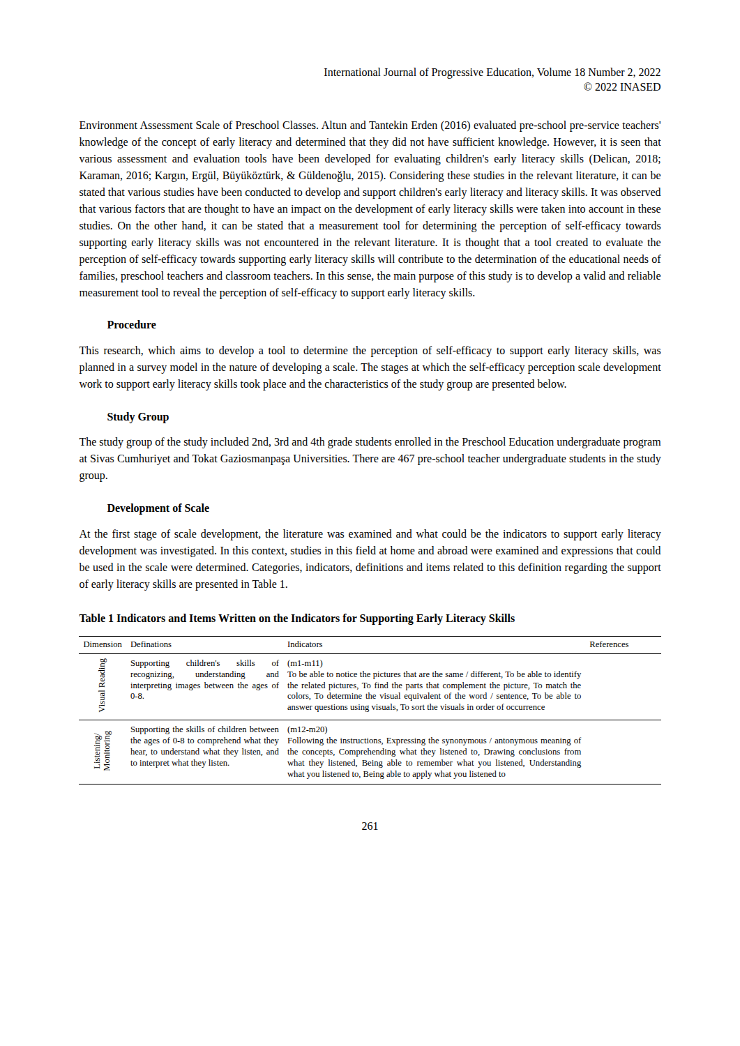International Journal of Progressive Education, Volume 18 Number 2, 2022
© 2022 INASED
Environment Assessment Scale of Preschool Classes. Altun and Tantekin Erden (2016) evaluated pre-school pre-service teachers' knowledge of the concept of early literacy and determined that they did not have sufficient knowledge. However, it is seen that various assessment and evaluation tools have been developed for evaluating children's early literacy skills (Delican, 2018; Karaman, 2016; Kargın, Ergül, Büyüköztürk, & Güldenoğlu, 2015). Considering these studies in the relevant literature, it can be stated that various studies have been conducted to develop and support children's early literacy and literacy skills. It was observed that various factors that are thought to have an impact on the development of early literacy skills were taken into account in these studies. On the other hand, it can be stated that a measurement tool for determining the perception of self-efficacy towards supporting early literacy skills was not encountered in the relevant literature. It is thought that a tool created to evaluate the perception of self-efficacy towards supporting early literacy skills will contribute to the determination of the educational needs of families, preschool teachers and classroom teachers. In this sense, the main purpose of this study is to develop a valid and reliable measurement tool to reveal the perception of self-efficacy to support early literacy skills.
Procedure
This research, which aims to develop a tool to determine the perception of self-efficacy to support early literacy skills, was planned in a survey model in the nature of developing a scale. The stages at which the self-efficacy perception scale development work to support early literacy skills took place and the characteristics of the study group are presented below.
Study Group
The study group of the study included 2nd, 3rd and 4th grade students enrolled in the Preschool Education undergraduate program at Sivas Cumhuriyet and Tokat Gaziosmanpaşa Universities. There are 467 pre-school teacher undergraduate students in the study group.
Development of Scale
At the first stage of scale development, the literature was examined and what could be the indicators to support early literacy development was investigated. In this context, studies in this field at home and abroad were examined and expressions that could be used in the scale were determined. Categories, indicators, definitions and items related to this definition regarding the support of early literacy skills are presented in Table 1.
Table 1 Indicators and Items Written on the Indicators for Supporting Early Literacy Skills
| Dimension | Definations | Indicators | References |
| --- | --- | --- | --- |
| Visual Reading | Supporting children's skills of recognizing, understanding and interpreting images between the ages of 0-8. | (m1-m11) To be able to notice the pictures that are the same / different, To be able to identify the related pictures, To find the parts that complement the picture, To match the colors, To determine the visual equivalent of the word / sentence, To be able to answer questions using visuals, To sort the visuals in order of occurrence | |
| Listening/ Monitoring | Supporting the skills of children between the ages of 0-8 to comprehend what they hear, to understand what they listen, and to interpret what they listen. | (m12-m20) Following the instructions, Expressing the synonymous / antonymous meaning of the concepts, Comprehending what they listened to, Drawing conclusions from what they listened, Being able to remember what you listened, Understanding what you listened to, Being able to apply what you listened to | |
261